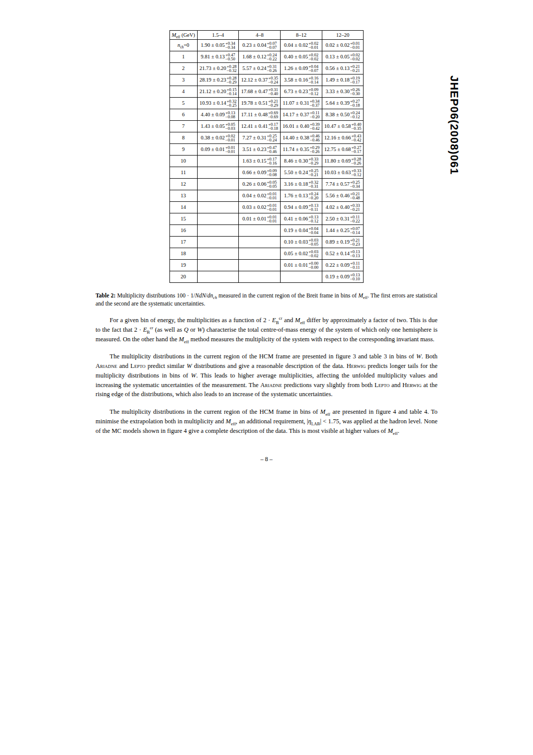JHEP06(2008)061
| M eff (GeV) | 1.5–4 | 4–8 | 8–12 | 12–20 |
| --- | --- | --- | --- | --- |
| n ch =0 | 1.90 ± 0.05 +0.34 −0.34 | 0.23 ± 0.04 +0.07 −0.07 | 0.04 ± 0.02 +0.02 −0.01 | 0.02 ± 0.02 +0.01 −0.01 |
| 1 | 9.81 ± 0.13 +0.47 −0.50 | 1.68 ± 0.12 +0.24 −0.22 | 0.40 ± 0.05 +0.02 −0.02 | 0.13 ± 0.05 +0.02 −0.02 |
| 2 | 21.73 ± 0.20 +0.28 −0.32 | 5.57 ± 0.24 +0.31 −0.26 | 1.26 ± 0.09 +0.04 −0.07 | 0.56 ± 0.13 +0.21 −0.21 |
| 3 | 28.19 ± 0.23 +0.28 −0.29 | 12.12 ± 0.37 +0.35 −0.24 | 3.58 ± 0.16 +0.16 −0.14 | 1.49 ± 0.18 +0.19 −0.17 |
| 4 | 21.12 ± 0.20 +0.15 −0.14 | 17.68 ± 0.47 +0.31 −0.40 | 6.73 ± 0.23 +0.09 −0.12 | 3.33 ± 0.30 +0.26 −0.30 |
| 5 | 10.93 ± 0.14 +0.32 −0.25 | 19.78 ± 0.51 +0.21 −0.29 | 11.07 ± 0.31 +0.34 −0.37 | 5.64 ± 0.39 +0.27 −0.18 |
| 6 | 4.40 ± 0.09 +0.13 −0.08 | 17.11 ± 0.48 +0.69 −0.69 | 14.17 ± 0.37 +0.11 −0.20 | 8.38 ± 0.50 +0.24 −0.12 |
| 7 | 1.43 ± 0.05 +0.05 −0.03 | 12.41 ± 0.41 +0.17 −0.18 | 16.01 ± 0.40 +0.39 −0.42 | 10.47 ± 0.58 +0.40 −0.35 |
| 8 | 0.38 ± 0.02 +0.02 −0.01 | 7.27 ± 0.31 +0.25 −0.24 | 14.40 ± 0.38 +0.46 −0.46 | 12.16 ± 0.66 +0.43 −0.42 |
| 9 | 0.09 ± 0.01 +0.01 −0.01 | 3.51 ± 0.23 +0.47 −0.46 | 11.74 ± 0.35 +0.29 −0.26 | 12.75 ± 0.68 +0.27 −0.17 |
| 10 | | 1.63 ± 0.15 +0.17 −0.16 | 8.46 ± 0.30 +0.33 −0.29 | 11.80 ± 0.69 +0.28 −0.26 |
| 11 | | 0.66 ± 0.09 +0.09 −0.08 | 5.50 ± 0.24 +0.25 −0.21 | 10.03 ± 0.63 +0.33 −0.12 |
| 12 | | 0.26 ± 0.06 +0.05 −0.05 | 3.16 ± 0.18 +0.32 −0.31 | 7.74 ± 0.57 +0.25 −0.34 |
| 13 | | 0.04 ± 0.02 +0.01 −0.01 | 1.76 ± 0.13 +0.24 −0.20 | 5.56 ± 0.46 +0.21 −0.48 |
| 14 | | 0.03 ± 0.02 +0.01 −0.01 | 0.94 ± 0.09 +0.13 −0.11 | 4.02 ± 0.40 +0.33 −0.21 |
| 15 | | 0.01 ± 0.01 +0.01 −0.01 | 0.41 ± 0.06 +0.13 −0.12 | 2.50 ± 0.31 +0.11 −0.22 |
| 16 | | | 0.19 ± 0.04 +0.04 −0.04 | 1.44 ± 0.25 +0.07 −0.14 |
| 17 | | | 0.10 ± 0.03 +0.03 −0.05 | 0.89 ± 0.19 +0.21 −0.23 |
| 18 | | | 0.05 ± 0.02 +0.03 −0.02 | 0.52 ± 0.14 +0.13 −0.13 |
| 19 | | | 0.01 ± 0.01 +0.00 −0.00 | 0.22 ± 0.09 +0.11 −0.11 |
| 20 | | | | 0.19 ± 0.09 +0.13 −0.10 |
Table 2: Multiplicity distributions 100 · 1/NdN/dnch measured in the current region of the Breit frame in bins of Meff. The first errors are statistical and the second are the systematic uncertainties.
For a given bin of energy, the multiplicities as a function of 2 · EBcr and Meff differ by approximately a factor of two. This is due to the fact that 2 · EBcr (as well as Q or W) characterise the total centre-of-mass energy of the system of which only one hemisphere is measured. On the other hand the Meff method measures the multiplicity of the system with respect to the corresponding invariant mass.
The multiplicity distributions in the current region of the HCM frame are presented in figure 3 and table 3 in bins of W. Both Ariadne and Lepto predict similar W distributions and give a reasonable description of the data. Herwig predicts longer tails for the multiplicity distributions in bins of W. This leads to higher average multiplicities, affecting the unfolded multiplicity values and increasing the systematic uncertainties of the measurement. The Ariadne predictions vary slightly from both Lepto and Herwig at the rising edge of the distributions, which also leads to an increase of the systematic uncertainties.
The multiplicity distributions in the current region of the HCM frame in bins of Meff are presented in figure 4 and table 4. To minimise the extrapolation both in multiplicity and Meff, an additional requirement, |ηLAB| < 1.75, was applied at the hadron level. None of the MC models shown in figure 4 give a complete description of the data. This is most visible at higher values of Meff.
– 8 –